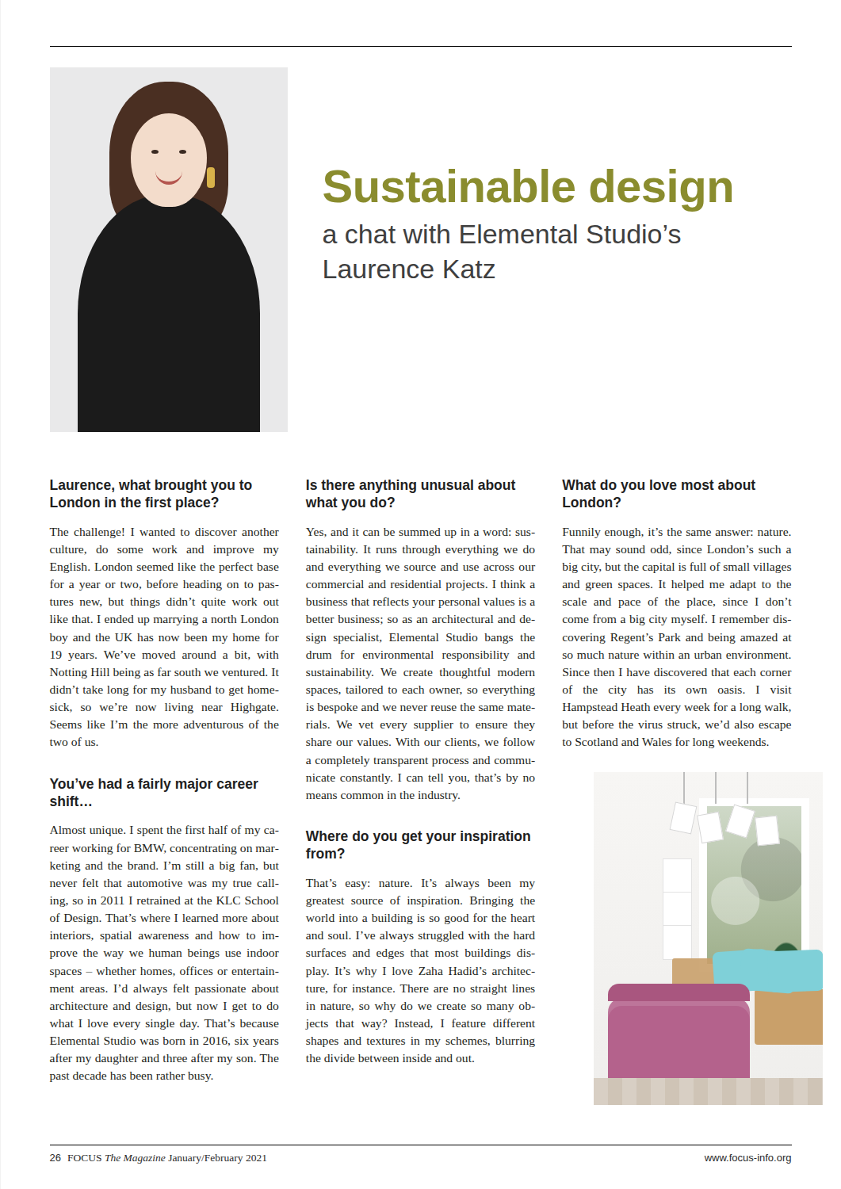Sustainable design
a chat with Elemental Studio’s
Laurence Katz
Laurence, what brought you to London in the first place?
The challenge! I wanted to discover another culture, do some work and improve my English. London seemed like the perfect base for a year or two, before heading on to pastures new, but things didn’t quite work out like that. I ended up marrying a north London boy and the UK has now been my home for 19 years. We’ve moved around a bit, with Notting Hill being as far south we ventured. It didn’t take long for my husband to get homesick, so we’re now living near Highgate. Seems like I’m the more adventurous of the two of us.
You’ve had a fairly major career shift…
Almost unique. I spent the first half of my career working for BMW, concentrating on marketing and the brand. I’m still a big fan, but never felt that automotive was my true calling, so in 2011 I retrained at the KLC School of Design. That’s where I learned more about interiors, spatial awareness and how to improve the way we human beings use indoor spaces – whether homes, offices or entertainment areas. I’d always felt passionate about architecture and design, but now I get to do what I love every single day. That’s because Elemental Studio was born in 2016, six years after my daughter and three after my son. The past decade has been rather busy.
Is there anything unusual about what you do?
Yes, and it can be summed up in a word: sustainability. It runs through everything we do and everything we source and use across our commercial and residential projects. I think a business that reflects your personal values is a better business; so as an architectural and design specialist, Elemental Studio bangs the drum for environmental responsibility and sustainability. We create thoughtful modern spaces, tailored to each owner, so everything is bespoke and we never reuse the same materials. We vet every supplier to ensure they share our values. With our clients, we follow a completely transparent process and communicate constantly. I can tell you, that’s by no means common in the industry.
Where do you get your inspiration from?
That’s easy: nature. It’s always been my greatest source of inspiration. Bringing the world into a building is so good for the heart and soul. I’ve always struggled with the hard surfaces and edges that most buildings display. It’s why I love Zaha Hadid’s architecture, for instance. There are no straight lines in nature, so why do we create so many objects that way? Instead, I feature different shapes and textures in my schemes, blurring the divide between inside and out.
What do you love most about London?
Funnily enough, it’s the same answer: nature. That may sound odd, since London’s such a big city, but the capital is full of small villages and green spaces. It helped me adapt to the scale and pace of the place, since I don’t come from a big city myself. I remember discovering Regent’s Park and being amazed at so much nature within an urban environment. Since then I have discovered that each corner of the city has its own oasis. I visit Hampstead Heath every week for a long walk, but before the virus struck, we’d also escape to Scotland and Wales for long weekends.
26 FOCUS The Magazine January/February 2021
www.focus-info.org